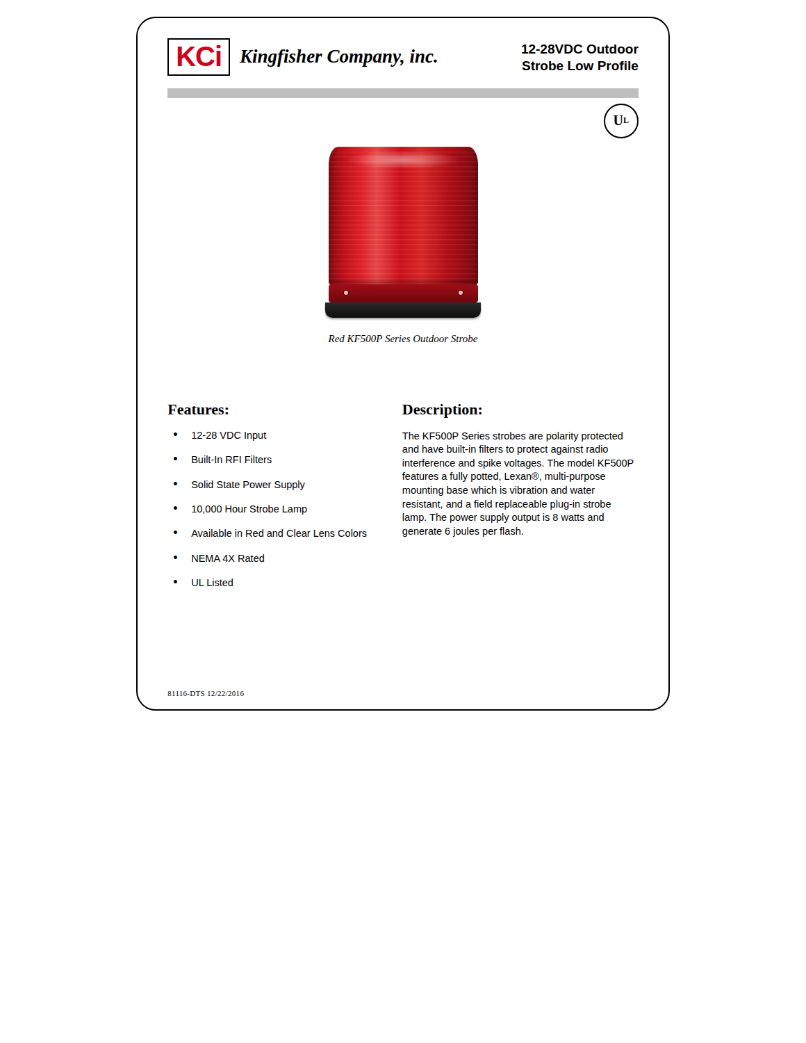KC i
Kingfisher Company, inc.
12-28VDC Outdoor
Strobe Low Profile
UL
Red KF500P Series Outdoor Strobe
Features:
12-28 VDC Input
Built-In RFI Filters
Solid State Power Supply
10,000 Hour Strobe Lamp
Available in Red and Clear Lens Colors
NEMA 4X Rated
UL Listed
Description:
The KF500P Series strobes are polarity protected and have built-in filters to protect against radio interference and spike voltages. The model KF500P features a fully potted, Lexan®, multi-purpose mounting base which is vibration and water resistant, and a field replaceable plug-in strobe lamp. The power supply output is 8 watts and generate 6 joules per flash.
81116-DTS 12/22/2016